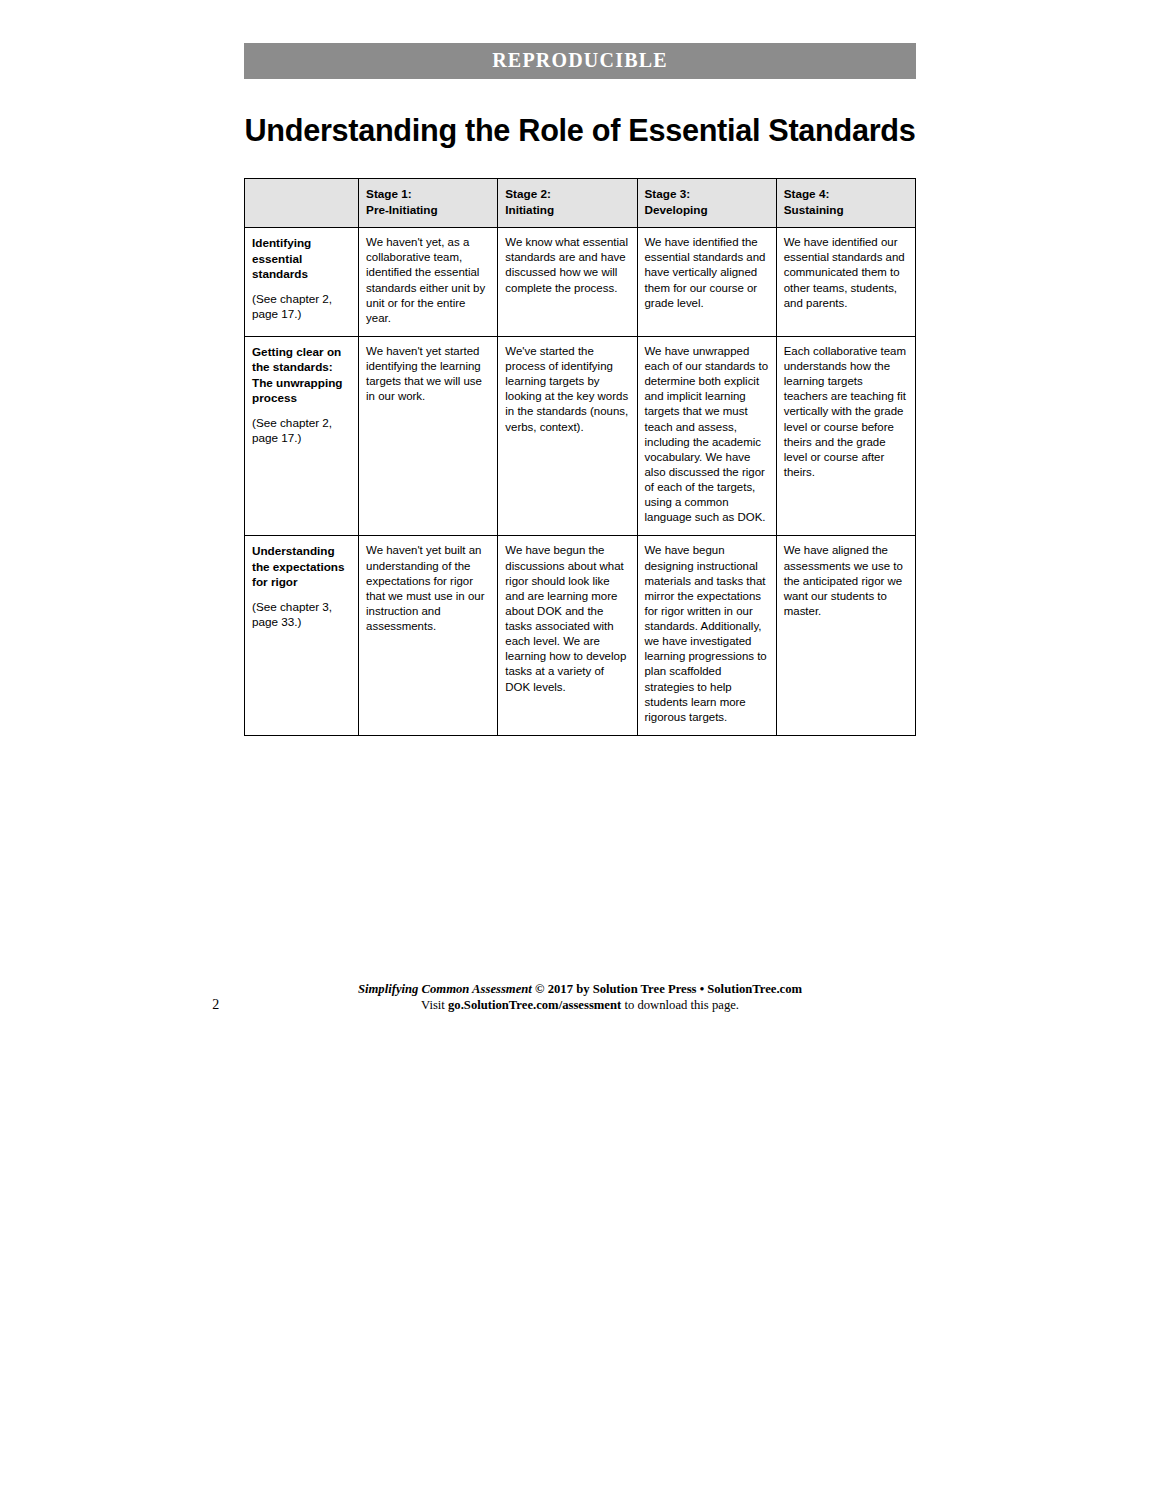REPRODUCIBLE
Understanding the Role of Essential Standards
| | Stage 1: Pre-Initiating | Stage 2: Initiating | Stage 3: Developing | Stage 4: Sustaining |
| --- | --- | --- | --- | --- |
| Identifying essential standards (See chapter 2, page 17.) | We haven't yet, as a collaborative team, identified the essential standards either unit by unit or for the entire year. | We know what essential standards are and have discussed how we will complete the process. | We have identified the essential standards and have vertically aligned them for our course or grade level. | We have identified our essential standards and communicated them to other teams, students, and parents. |
| Getting clear on the standards: The unwrapping process (See chapter 2, page 17.) | We haven't yet started identifying the learning targets that we will use in our work. | We've started the process of identifying learning targets by looking at the key words in the standards (nouns, verbs, context). | We have unwrapped each of our standards to determine both explicit and implicit learning targets that we must teach and assess, including the academic vocabulary. We have also discussed the rigor of each of the targets, using a common language such as DOK. | Each collaborative team understands how the learning targets teachers are teaching fit vertically with the grade level or course before theirs and the grade level or course after theirs. |
| Understanding the expectations for rigor (See chapter 3, page 33.) | We haven't yet built an understanding of the expectations for rigor that we must use in our instruction and assessments. | We have begun the discussions about what rigor should look like and are learning more about DOK and the tasks associated with each level. We are learning how to develop tasks at a variety of DOK levels. | We have begun designing instructional materials and tasks that mirror the expectations for rigor written in our standards. Additionally, we have investigated learning progressions to plan scaffolded strategies to help students learn more rigorous targets. | We have aligned the assessments we use to the anticipated rigor we want our students to master. |
2
Simplifying Common Assessment © 2017 by Solution Tree Press • SolutionTree.com
Visit go.SolutionTree.com/assessment to download this page.